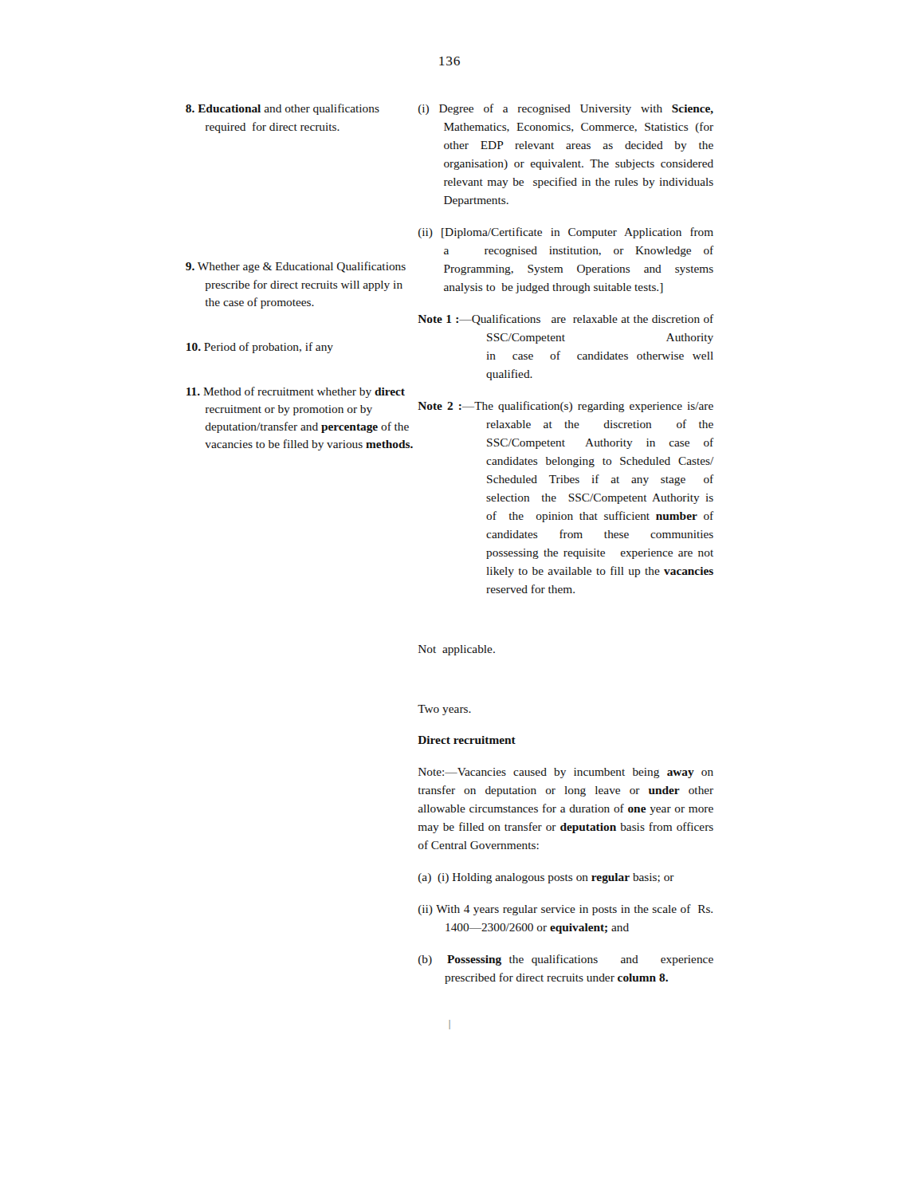136
| 8. Educational and other qualifications required for direct recruits. 9. Whether age & Educational Qualifications prescribe for direct recruits will apply in the case of promotees. 10. Period of probation, if any 11. Method of recruitment whether by direct recruitment or by promotion or by deputation/transfer and percentage of the vacancies to be filled by various methods. | (i) Degree of a recognised University with Science, Mathematics, Economics, Commerce, Statistics (for other EDP relevant areas as decided by the organisation) or equivalent. The subjects considered relevant may be specified in the rules by individuals Departments. (ii) [Diploma/Certificate in Computer Application from a recognised institution, or Knowledge of Programming, System Operations and systems analysis to be judged through suitable tests.] Note 1 : — Qualifications are relaxable at the discretion of SSC/Competent Authority in case of candidates otherwise well qualified. Note 2 : — The qualification(s) regarding experience is/are relaxable at the discretion of the SSC/Competent Authority in case of candidates belonging to Scheduled Castes/ Scheduled Tribes if at any stage of selection the SSC/Competent Authority is of the opinion that sufficient number of candidates from these communities possessing the requisite experience are not likely to be available to fill up the vacancies reserved for them. Not applicable. Two years. Direct recruitment Note:—Vacancies caused by incumbent being away on transfer on deputation or long leave or under other allowable circumstances for a duration of one year or more may be filled on transfer or deputation basis from officers of Central Governments: (a) (i) Holding analogous posts on regular basis; or (ii) With 4 years regular service in posts in the scale of Rs. 1400—2300/2600 or equivalent; and (b) Possessing the qualifications and experience prescribed for direct recruits under column 8. |
|